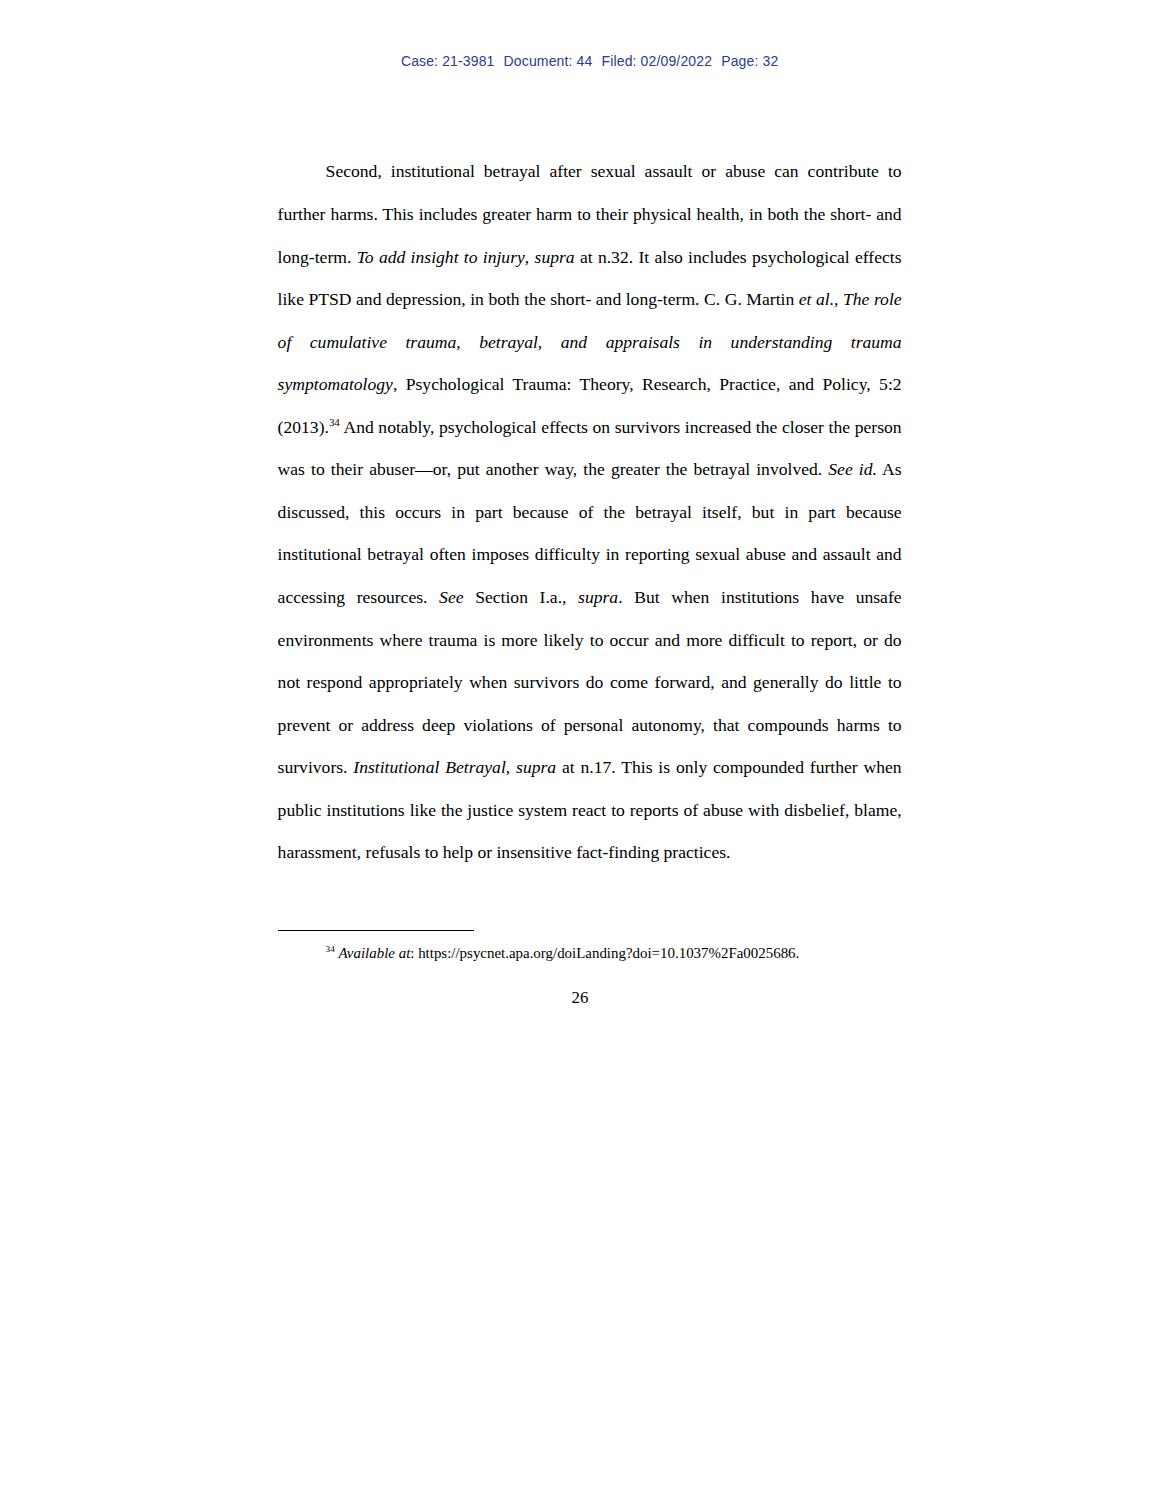Case: 21-3981 Document: 44 Filed: 02/09/2022 Page: 32
Second, institutional betrayal after sexual assault or abuse can contribute to further harms. This includes greater harm to their physical health, in both the short- and long-term. To add insight to injury, supra at n.32. It also includes psychological effects like PTSD and depression, in both the short- and long-term. C. G. Martin et al., The role of cumulative trauma, betrayal, and appraisals in understanding trauma symptomatology, Psychological Trauma: Theory, Research, Practice, and Policy, 5:2 (2013).34 And notably, psychological effects on survivors increased the closer the person was to their abuser—or, put another way, the greater the betrayal involved. See id. As discussed, this occurs in part because of the betrayal itself, but in part because institutional betrayal often imposes difficulty in reporting sexual abuse and assault and accessing resources. See Section I.a., supra. But when institutions have unsafe environments where trauma is more likely to occur and more difficult to report, or do not respond appropriately when survivors do come forward, and generally do little to prevent or address deep violations of personal autonomy, that compounds harms to survivors. Institutional Betrayal, supra at n.17. This is only compounded further when public institutions like the justice system react to reports of abuse with disbelief, blame, harassment, refusals to help or insensitive fact-finding practices.
34 Available at: https://psycnet.apa.org/doiLanding?doi=10.1037%2Fa0025686.
26